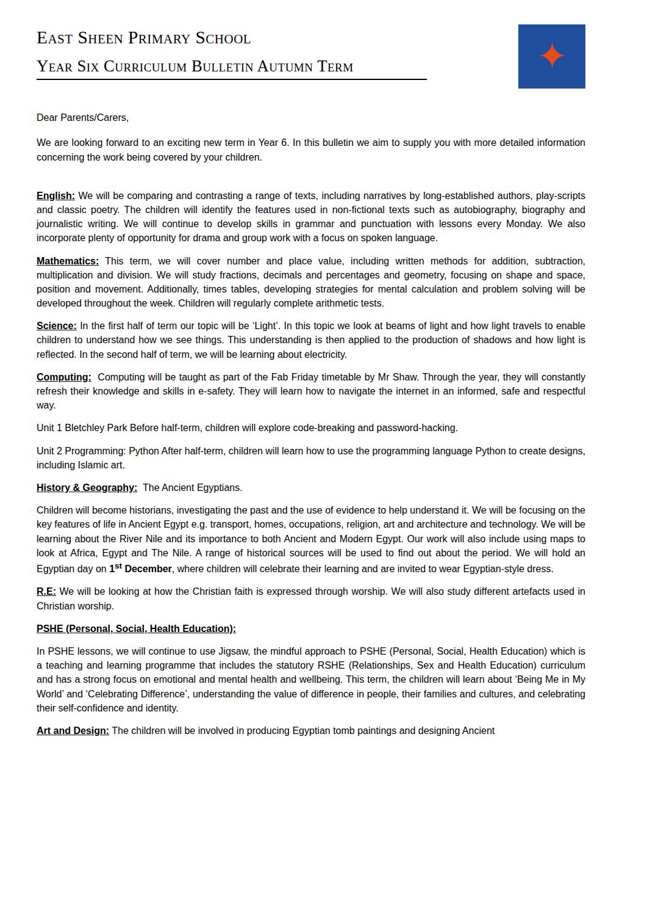East Sheen Primary School
Year Six Curriculum Bulletin Autumn Term
✦
Dear Parents/Carers,
We are looking forward to an exciting new term in Year 6. In this bulletin we aim to supply you with more detailed information concerning the work being covered by your children.
English: We will be comparing and contrasting a range of texts, including narratives by long-established authors, play-scripts and classic poetry. The children will identify the features used in non-fictional texts such as autobiography, biography and journalistic writing. We will continue to develop skills in grammar and punctuation with lessons every Monday. We also incorporate plenty of opportunity for drama and group work with a focus on spoken language.
Mathematics: This term, we will cover number and place value, including written methods for addition, subtraction, multiplication and division. We will study fractions, decimals and percentages and geometry, focusing on shape and space, position and movement. Additionally, times tables, developing strategies for mental calculation and problem solving will be developed throughout the week. Children will regularly complete arithmetic tests.
Science: In the first half of term our topic will be ‘Light’. In this topic we look at beams of light and how light travels to enable children to understand how we see things. This understanding is then applied to the production of shadows and how light is reflected. In the second half of term, we will be learning about electricity.
Computing: Computing will be taught as part of the Fab Friday timetable by Mr Shaw. Through the year, they will constantly refresh their knowledge and skills in e-safety. They will learn how to navigate the internet in an informed, safe and respectful way.
Unit 1 Bletchley Park Before half-term, children will explore code-breaking and password-hacking.
Unit 2 Programming: Python After half-term, children will learn how to use the programming language Python to create designs, including Islamic art.
History & Geography: The Ancient Egyptians.
Children will become historians, investigating the past and the use of evidence to help understand it. We will be focusing on the key features of life in Ancient Egypt e.g. transport, homes, occupations, religion, art and architecture and technology. We will be learning about the River Nile and its importance to both Ancient and Modern Egypt. Our work will also include using maps to look at Africa, Egypt and The Nile. A range of historical sources will be used to find out about the period. We will hold an Egyptian day on 1st December, where children will celebrate their learning and are invited to wear Egyptian-style dress.
R.E: We will be looking at how the Christian faith is expressed through worship. We will also study different artefacts used in Christian worship.
PSHE (Personal, Social, Health Education):
In PSHE lessons, we will continue to use Jigsaw, the mindful approach to PSHE (Personal, Social, Health Education) which is a teaching and learning programme that includes the statutory RSHE (Relationships, Sex and Health Education) curriculum and has a strong focus on emotional and mental health and wellbeing. This term, the children will learn about ‘Being Me in My World’ and ‘Celebrating Difference’, understanding the value of difference in people, their families and cultures, and celebrating their self-confidence and identity.
Art and Design: The children will be involved in producing Egyptian tomb paintings and designing Ancient